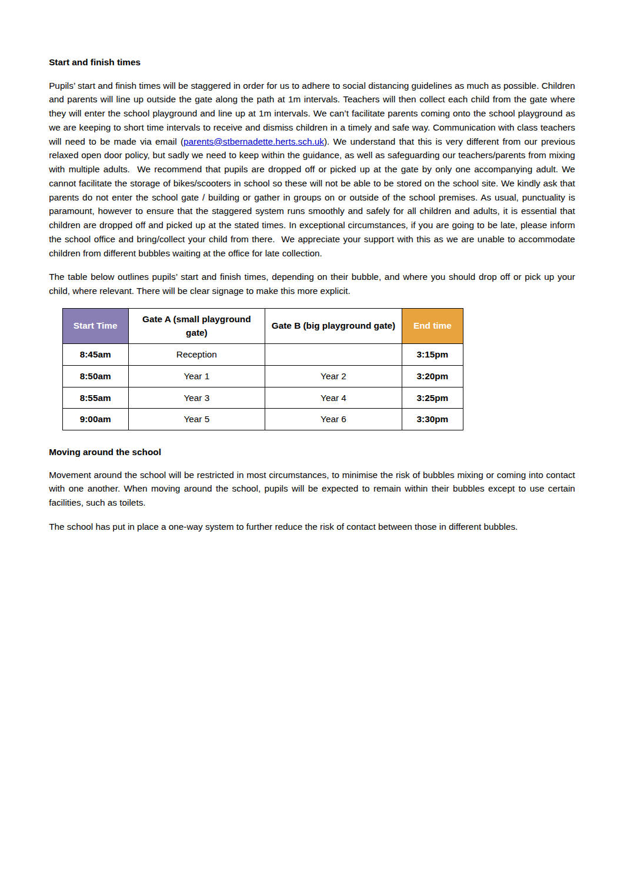Start and finish times
Pupils’ start and finish times will be staggered in order for us to adhere to social distancing guidelines as much as possible. Children and parents will line up outside the gate along the path at 1m intervals. Teachers will then collect each child from the gate where they will enter the school playground and line up at 1m intervals. We can’t facilitate parents coming onto the school playground as we are keeping to short time intervals to receive and dismiss children in a timely and safe way. Communication with class teachers will need to be made via email (parents@stbernadette.herts.sch.uk). We understand that this is very different from our previous relaxed open door policy, but sadly we need to keep within the guidance, as well as safeguarding our teachers/parents from mixing with multiple adults. We recommend that pupils are dropped off or picked up at the gate by only one accompanying adult. We cannot facilitate the storage of bikes/scooters in school so these will not be able to be stored on the school site. We kindly ask that parents do not enter the school gate / building or gather in groups on or outside of the school premises. As usual, punctuality is paramount, however to ensure that the staggered system runs smoothly and safely for all children and adults, it is essential that children are dropped off and picked up at the stated times. In exceptional circumstances, if you are going to be late, please inform the school office and bring/collect your child from there. We appreciate your support with this as we are unable to accommodate children from different bubbles waiting at the office for late collection.
The table below outlines pupils’ start and finish times, depending on their bubble, and where you should drop off or pick up your child, where relevant. There will be clear signage to make this more explicit.
| Start Time | Gate A (small playground gate) | Gate B (big playground gate) | End time |
| --- | --- | --- | --- |
| 8:45am | Reception | | 3:15pm |
| 8:50am | Year 1 | Year 2 | 3:20pm |
| 8:55am | Year 3 | Year 4 | 3:25pm |
| 9:00am | Year 5 | Year 6 | 3:30pm |
Moving around the school
Movement around the school will be restricted in most circumstances, to minimise the risk of bubbles mixing or coming into contact with one another. When moving around the school, pupils will be expected to remain within their bubbles except to use certain facilities, such as toilets.
The school has put in place a one-way system to further reduce the risk of contact between those in different bubbles.